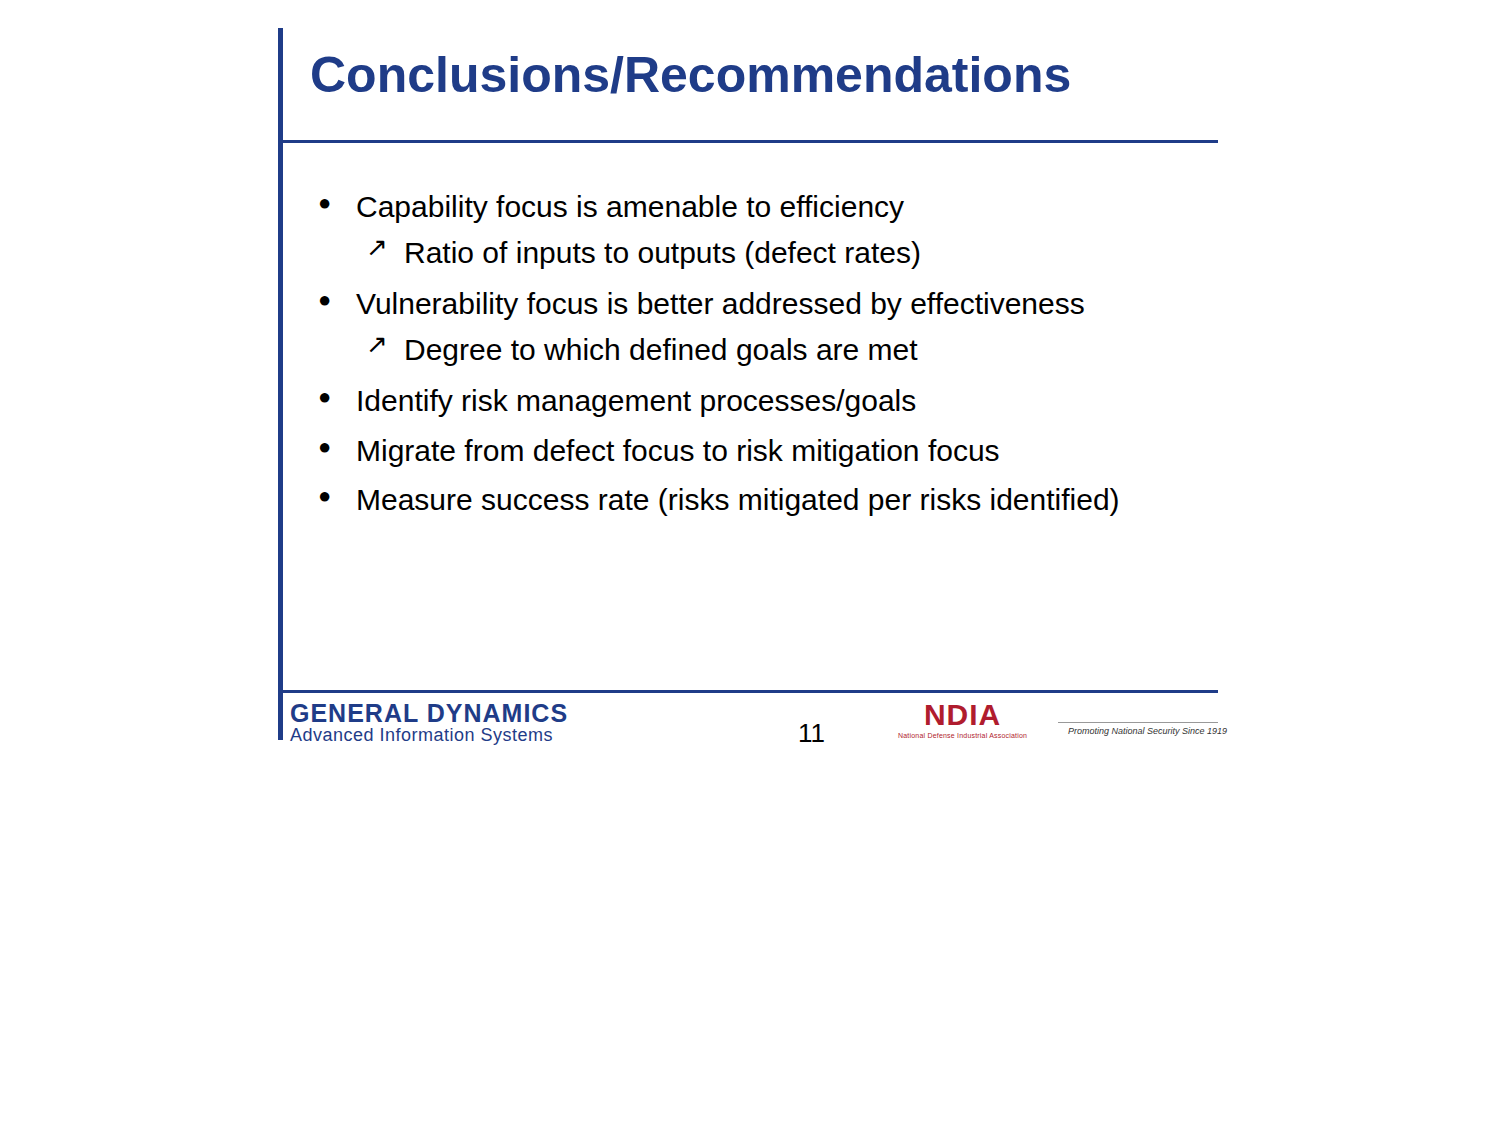Conclusions/Recommendations
Capability focus is amenable to efficiency
Ratio of inputs to outputs (defect rates)
Vulnerability focus is better addressed by effectiveness
Degree to which defined goals are met
Identify risk management processes/goals
Migrate from defect focus to risk mitigation focus
Measure success rate (risks mitigated per risks identified)
GENERAL DYNAMICS
Advanced Information Systems
11
NDIA
National Defense Industrial Association
Promoting National Security Since 1919